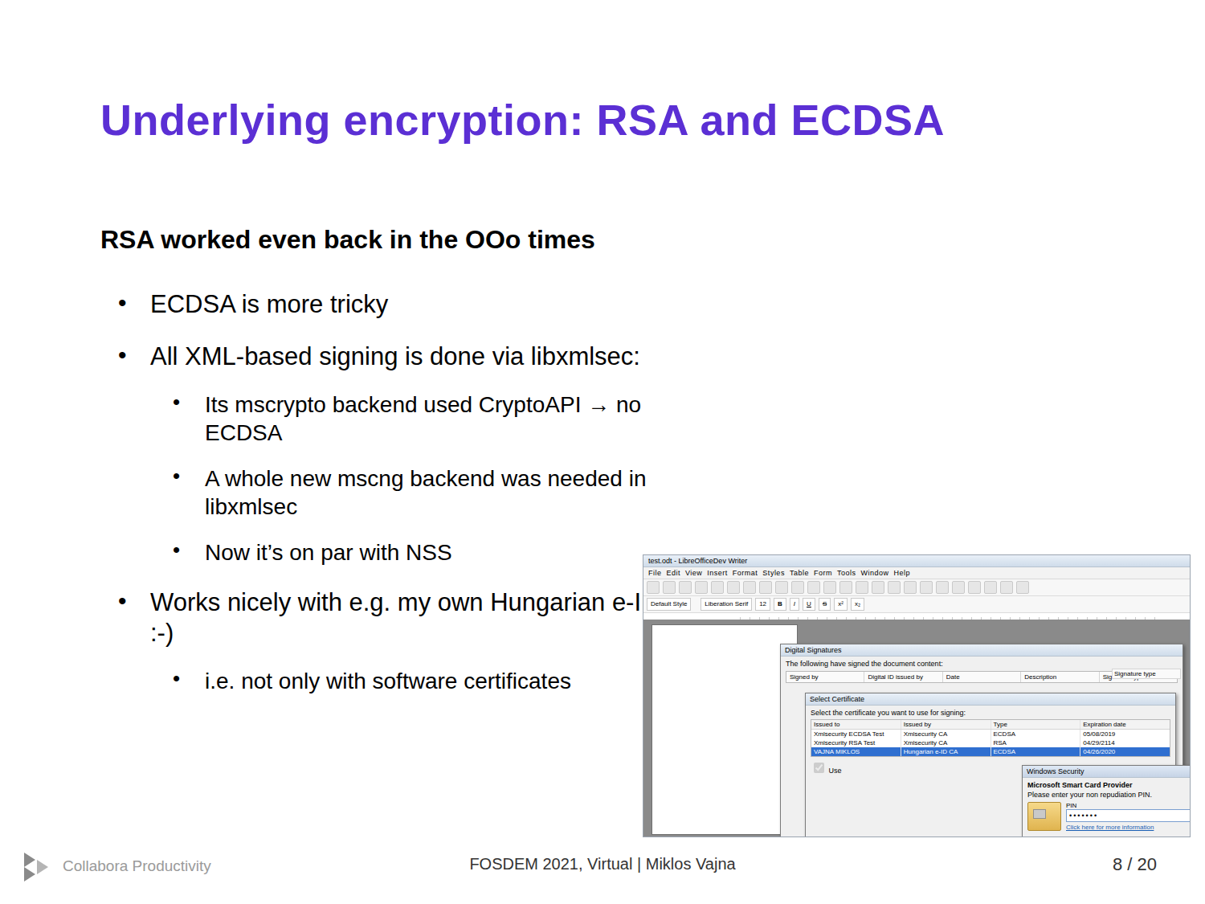Underlying encryption: RSA and ECDSA
RSA worked even back in the OOo times
ECDSA is more tricky
All XML-based signing is done via libxmlsec:
Its mscrypto backend used CryptoAPI → no ECDSA
A whole new mscng backend was needed in libxmlsec
Now it’s on par with NSS
Works nicely with e.g. my own Hungarian e-ID :-)
i.e. not only with software certificates
test.odt - LibreOfficeDev Writer
File Edit View Insert Format Styles Table Form Tools Window Help
Default Style Liberation Serif 12 B I U S x² x₂
Digital Signatures
The following have signed the document content:
Signed by
Digital ID issued by
Date
Description
Signature type
Signature type
Select Certificate
Select the certificate you want to use for signing:
Issued to
Issued by
Type
Expiration date
Xmlsecurity ECDSA Test
Xmlsecurity CA
ECDSA
05/08/2019
Xmlsecurity RSA Test
Xmlsecurity CA
RSA
04/29/2114
VAJNA MIKLOS
Hungarian e-ID CA
ECDSA
04/26/2020
Use
Expiration date
05/08/2019
04/29/2114
04/26/2020
Windows Security✕
Microsoft Smart Card Provider
Please enter your non repudiation PIN.
PIN
•••••••
Click here for more information
OK
Cancel
Collabora Productivity
FOSDEM 2021, Virtual | Miklos Vajna
8 / 20